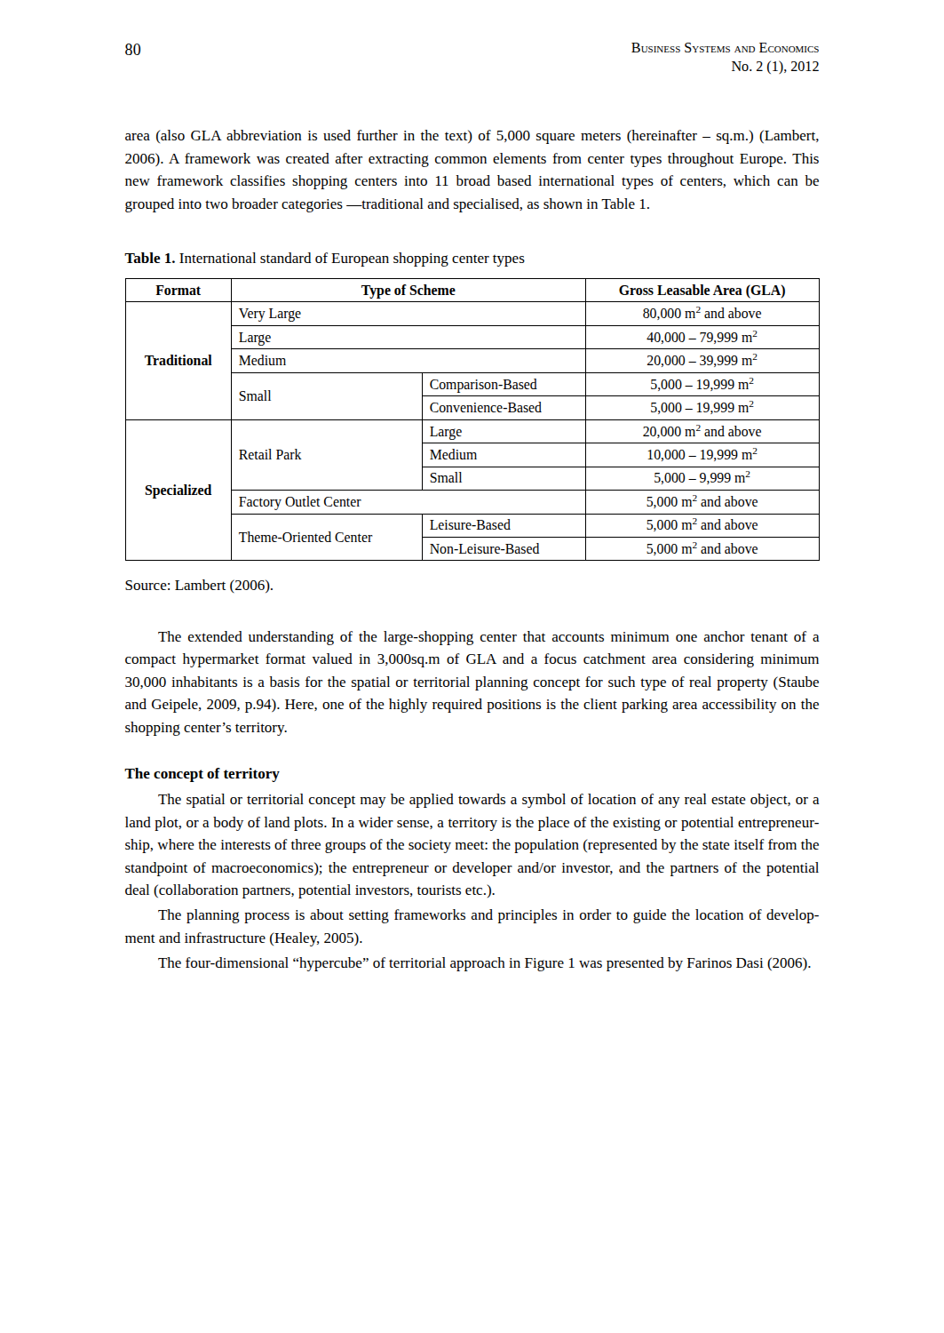80
Business Systems and Economics No. 2 (1), 2012
area (also GLA abbreviation is used further in the text) of 5,000 square meters (hereinafter – sq.m.) (Lambert, 2006). A framework was created after extracting common elements from center types throughout Europe. This new framework classifies shopping centers into 11 broad based international types of centers, which can be grouped into two broader categories —traditional and specialised, as shown in Table 1.
Table 1. International standard of European shopping center types
| Format | Type of Scheme | Gross Leasable Area (GLA) |
| --- | --- | --- |
| Traditional | Very Large | 80,000 m 2 and above |
| Large | 40,000 – 79,999 m 2 |
| Medium | 20,000 – 39,999 m 2 |
| Small | Comparison-Based | 5,000 – 19,999 m 2 |
| Convenience-Based | 5,000 – 19,999 m 2 |
| Specialized | Retail Park | Large | 20,000 m 2 and above |
| Medium | 10,000 – 19,999 m 2 |
| Small | 5,000 – 9,999 m 2 |
| Factory Outlet Center | 5,000 m 2 and above |
| Theme-Oriented Center | Leisure-Based | 5,000 m 2 and above |
| Non-Leisure-Based | 5,000 m 2 and above |
Source: Lambert (2006).
The extended understanding of the large-shopping center that accounts minimum one anchor tenant of a compact hypermarket format valued in 3,000sq.m of GLA and a focus catchment area considering minimum 30,000 inhabitants is a basis for the spatial or territorial planning concept for such type of real property (Staube and Geipele, 2009, p.94). Here, one of the highly required positions is the client parking area accessibility on the shopping center’s territory.
The concept of territory
The spatial or territorial concept may be applied towards a symbol of location of any real estate object, or a land plot, or a body of land plots. In a wider sense, a territory is the place of the existing or potential entrepreneurship, where the interests of three groups of the society meet: the population (represented by the state itself from the standpoint of macroeconomics); the entrepreneur or developer and/or investor, and the partners of the potential deal (collaboration partners, potential investors, tourists etc.).
The planning process is about setting frameworks and principles in order to guide the location of development and infrastructure (Healey, 2005).
The four-dimensional “hypercube” of territorial approach in Figure 1 was presented by Farinos Dasi (2006).